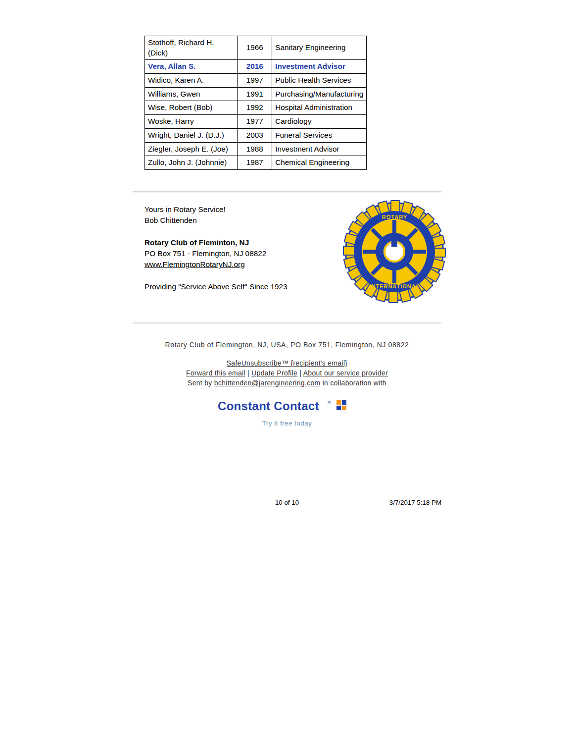| Stothoff, Richard H. (Dick) | 1966 | Sanitary Engineering |
| Vera, Allan S. | 2016 | Investment Advisor |
| Widico, Karen A. | 1997 | Public Health Services |
| Williams, Gwen | 1991 | Purchasing/Manufacturing |
| Wise, Robert (Bob) | 1992 | Hospital Administration |
| Woske, Harry | 1977 | Cardiology |
| Wright, Daniel J. (D.J.) | 2003 | Funeral Services |
| Ziegler, Joseph E. (Joe) | 1988 | Investment Advisor |
| Zullo, John J. (Johnnie) | 1987 | Chemical Engineering |
Yours in Rotary Service!
Bob Chittenden
Rotary Club of Fleminton, NJ
PO Box 751 - Flemington, NJ 08822
www.FlemingtonRotaryNJ.org
Providing "Service Above Self" Since 1923
ROTARY
INTERNATIONAL
Rotary Club of Flemington, NJ, USA, PO Box 751, Flemington, NJ 08822
SafeUnsubscribe™ {recipient's email}
Forward this email | Update Profile | About our service provider
Sent by bchittenden@jarengineering.com in collaboration with
Constant Contact ®
Try it free today
10 of 10
3/7/2017 5:18 PM